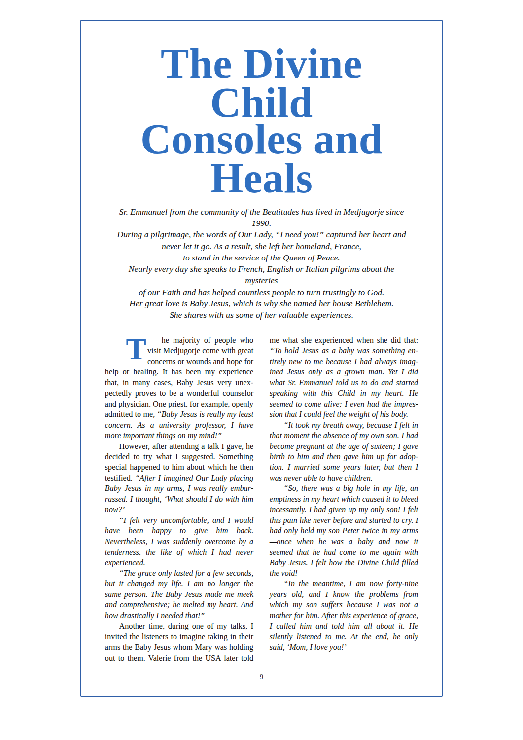The Divine ChildConsoles and Heals
Sr. Emmanuel from the community of the Beatitudes has lived in Medjugorje since 1990.
During a pilgrimage, the words of Our Lady, “I need you!” captured her heart and
never let it go. As a result, she left her homeland, France,
to stand in the service of the Queen of Peace.
Nearly every day she speaks to French, English or Italian pilgrims about the mysteries
of our Faith and has helped countless people to turn trustingly to God.
Her great love is Baby Jesus, which is why she named her house Bethlehem.
She shares with us some of her valuable experiences.
The majority of people who visit Medjugorje come with great concerns or wounds and hope for help or healing. It has been my experience that, in many cases, Baby Jesus very unexpectedly proves to be a wonderful counselor and physician. One priest, for example, openly admitted to me, “Baby Jesus is really my least concern. As a university professor, I have more important things on my mind!”
However, after attending a talk I gave, he decided to try what I suggested. Something special happened to him about which he then testified. “After I imagined Our Lady placing Baby Jesus in my arms, I was really embarrassed. I thought, ‘What should I do with him now?’
“I felt very uncomfortable, and I would have been happy to give him back. Nevertheless, I was suddenly overcome by a tenderness, the like of which I had never experienced.
“The grace only lasted for a few seconds, but it changed my life. I am no longer the same person. The Baby Jesus made me meek and comprehensive; he melted my heart. And how drastically I needed that!”
Another time, during one of my talks, I invited the listeners to imagine taking in their arms the Baby Jesus whom Mary was holding out to them. Valerie from the USA later told me what she experienced when she did that: “To hold Jesus as a baby was something entirely new to me because I had always imagined Jesus only as a grown man. Yet I did what Sr. Emmanuel told us to do and started speaking with this Child in my heart. He seemed to come alive; I even had the impression that I could feel the weight of his body.
“It took my breath away, because I felt in that moment the absence of my own son. I had become pregnant at the age of sixteen; I gave birth to him and then gave him up for adoption. I married some years later, but then I was never able to have children.
“So, there was a big hole in my life, an emptiness in my heart which caused it to bleed incessantly. I had given up my only son! I felt this pain like never before and started to cry. I had only held my son Peter twice in my arms—once when he was a baby and now it seemed that he had come to me again with Baby Jesus. I felt how the Divine Child filled the void!
“In the meantime, I am now forty-nine years old, and I know the problems from which my son suffers because I was not a mother for him. After this experience of grace, I called him and told him all about it. He silently listened to me. At the end, he only said, ‘Mom, I love you!’
9